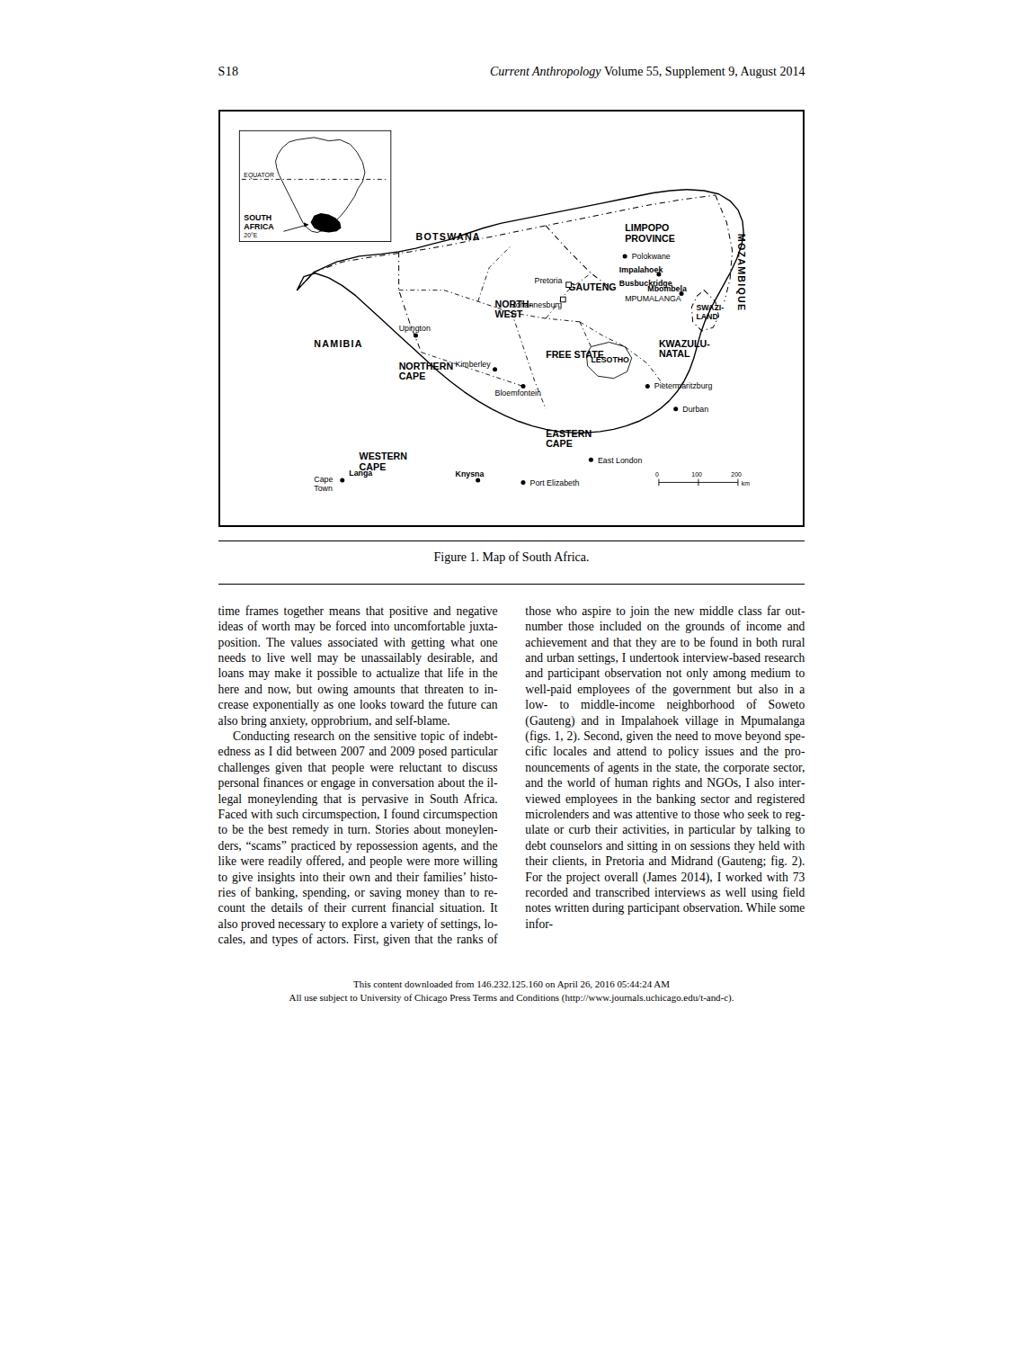S18
Current Anthropology Volume 55, Supplement 9, August 2014
EQUATOR SOUTH AFRICA 20°E LESOTHO BOTSWANA NAMIBIA MOZAMBIQUE SWAZI- LAND LIMPOPO PROVINCE NORTH- WEST GAUTENG MPUMALANGA FREE STATE KWAZULU- NATAL NORTHERN CAPE EASTERN CAPE WESTERN CAPE Polokwane Impalahoek Busbuckridge Mbombela Pretoria Johannesburg Upington Kimberley Bloemfontein Pietermaritzburg Durban East London Port Elizabeth Knysna Langa Cape Town 0 100 200 km
Figure 1. Map of South Africa.
time frames together means that positive and negative ideas of worth may be forced into uncomfortable juxtaposition. The values associated with getting what one needs to live well may be unassailably desirable, and loans may make it possible to actualize that life in the here and now, but owing amounts that threaten to increase exponentially as one looks toward the future can also bring anxiety, opprobrium, and self-blame.
Conducting research on the sensitive topic of indebtedness as I did between 2007 and 2009 posed particular challenges given that people were reluctant to discuss personal finances or engage in conversation about the illegal moneylending that is pervasive in South Africa. Faced with such circumspection, I found circumspection to be the best remedy in turn. Stories about moneylenders, “scams” practiced by repossession agents, and the like were readily offered, and people were more willing to give insights into their own and their families’ histories of banking, spending, or saving money than to recount the details of their current financial situation. It also proved necessary to explore a variety of settings, locales, and types of actors. First, given that the ranks of those who aspire to join the new middle class far outnumber those included on the grounds of income and achievement and that they are to be found in both rural and urban settings, I undertook interview-based research and participant observation not only among medium to well-paid employees of the government but also in a low- to middle-income neighborhood of Soweto (Gauteng) and in Impalahoek village in Mpumalanga (figs. 1, 2). Second, given the need to move beyond specific locales and attend to policy issues and the pronouncements of agents in the state, the corporate sector, and the world of human rights and NGOs, I also interviewed employees in the banking sector and registered microlenders and was attentive to those who seek to regulate or curb their activities, in particular by talking to debt counselors and sitting in on sessions they held with their clients, in Pretoria and Midrand (Gauteng; fig. 2). For the project overall (James 2014), I worked with 73 recorded and transcribed interviews as well using field notes written during participant observation. While some infor-
This content downloaded from 146.232.125.160 on April 26, 2016 05:44:24 AM
All use subject to University of Chicago Press Terms and Conditions (http://www.journals.uchicago.edu/t-and-c).